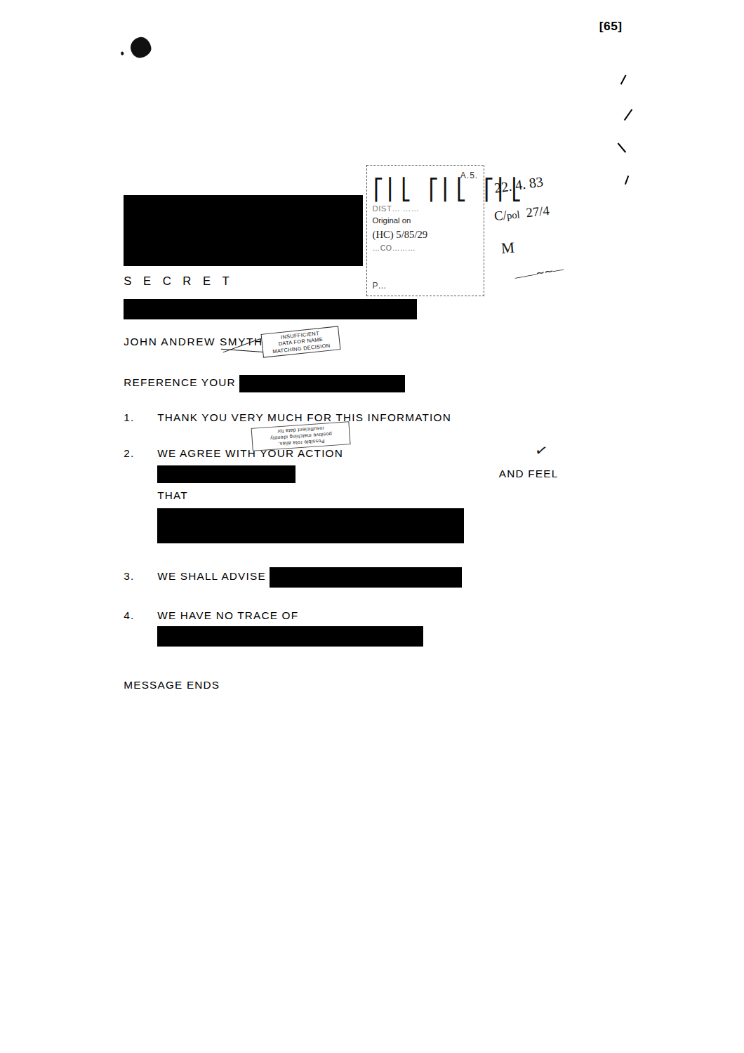[65]
A.5.
⎡⎢⎣ ⎡⎢⎣ ⎡⎢⎣
DIST… ……
Original on
(HC) 5/85/29
…CO………
P…
22. 4. 83
C/pol 27/4
M
——∼∼—
✓
S E C R E T
JOHN ANDREW SMYTH INSUFFICIENT
DATA FOR NAME
MATCHING DECISION
REFERENCE YOUR
1.
THANK YOU VERY MUCH FOR THIS INFORMATION
2.
WE AGREE WITH YOUR ACTION AND FEEL
THAT
3.
WE SHALL ADVISE
4.
WE HAVE NO TRACE OF
MESSAGE ENDS
Possible rota alias,
positive matching identity
insufficient data for